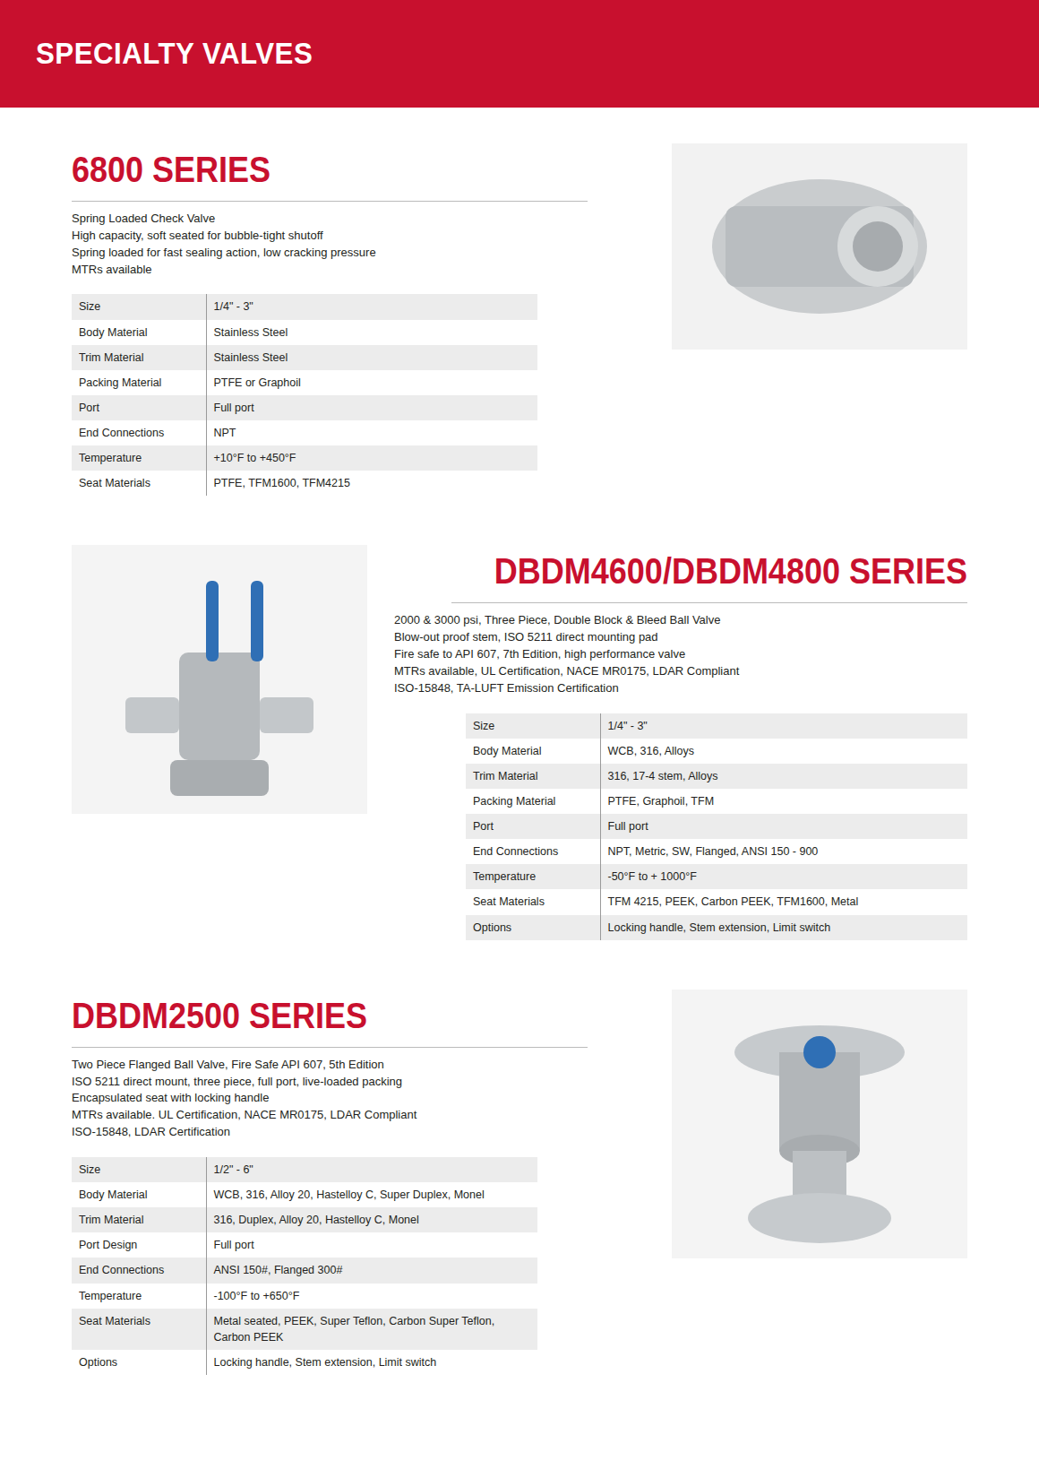SPECIALTY VALVES
6800 SERIES
Spring Loaded Check Valve
High capacity, soft seated for bubble-tight shutoff
Spring loaded for fast sealing action, low cracking pressure
MTRs available
| Size | 1/4" - 3" |
| Body Material | Stainless Steel |
| Trim Material | Stainless Steel |
| Packing Material | PTFE or Graphoil |
| Port | Full port |
| End Connections | NPT |
| Temperature | +10°F to +450°F |
| Seat Materials | PTFE, TFM1600, TFM4215 |
DBDM4600/DBDM4800 SERIES
2000 & 3000 psi, Three Piece, Double Block & Bleed Ball Valve
Blow-out proof stem, ISO 5211 direct mounting pad
Fire safe to API 607, 7th Edition, high performance valve
MTRs available, UL Certification, NACE MR0175, LDAR Compliant
ISO-15848, TA-LUFT Emission Certification
| Size | 1/4" - 3" |
| Body Material | WCB, 316, Alloys |
| Trim Material | 316, 17-4 stem, Alloys |
| Packing Material | PTFE, Graphoil, TFM |
| Port | Full port |
| End Connections | NPT, Metric, SW, Flanged, ANSI 150 - 900 |
| Temperature | -50°F to + 1000°F |
| Seat Materials | TFM 4215, PEEK, Carbon PEEK, TFM1600, Metal |
| Options | Locking handle, Stem extension, Limit switch |
DBDM2500 SERIES
Two Piece Flanged Ball Valve, Fire Safe API 607, 5th Edition
ISO 5211 direct mount, three piece, full port, live-loaded packing
Encapsulated seat with locking handle
MTRs available. UL Certification, NACE MR0175, LDAR Compliant
ISO-15848, LDAR Certification
| Size | 1/2" - 6" |
| Body Material | WCB, 316, Alloy 20, Hastelloy C, Super Duplex, Monel |
| Trim Material | 316, Duplex, Alloy 20, Hastelloy C, Monel |
| Port Design | Full port |
| End Connections | ANSI 150#, Flanged 300# |
| Temperature | -100°F to +650°F |
| Seat Materials | Metal seated, PEEK, Super Teflon, Carbon Super Teflon, Carbon PEEK |
| Options | Locking handle, Stem extension, Limit switch |